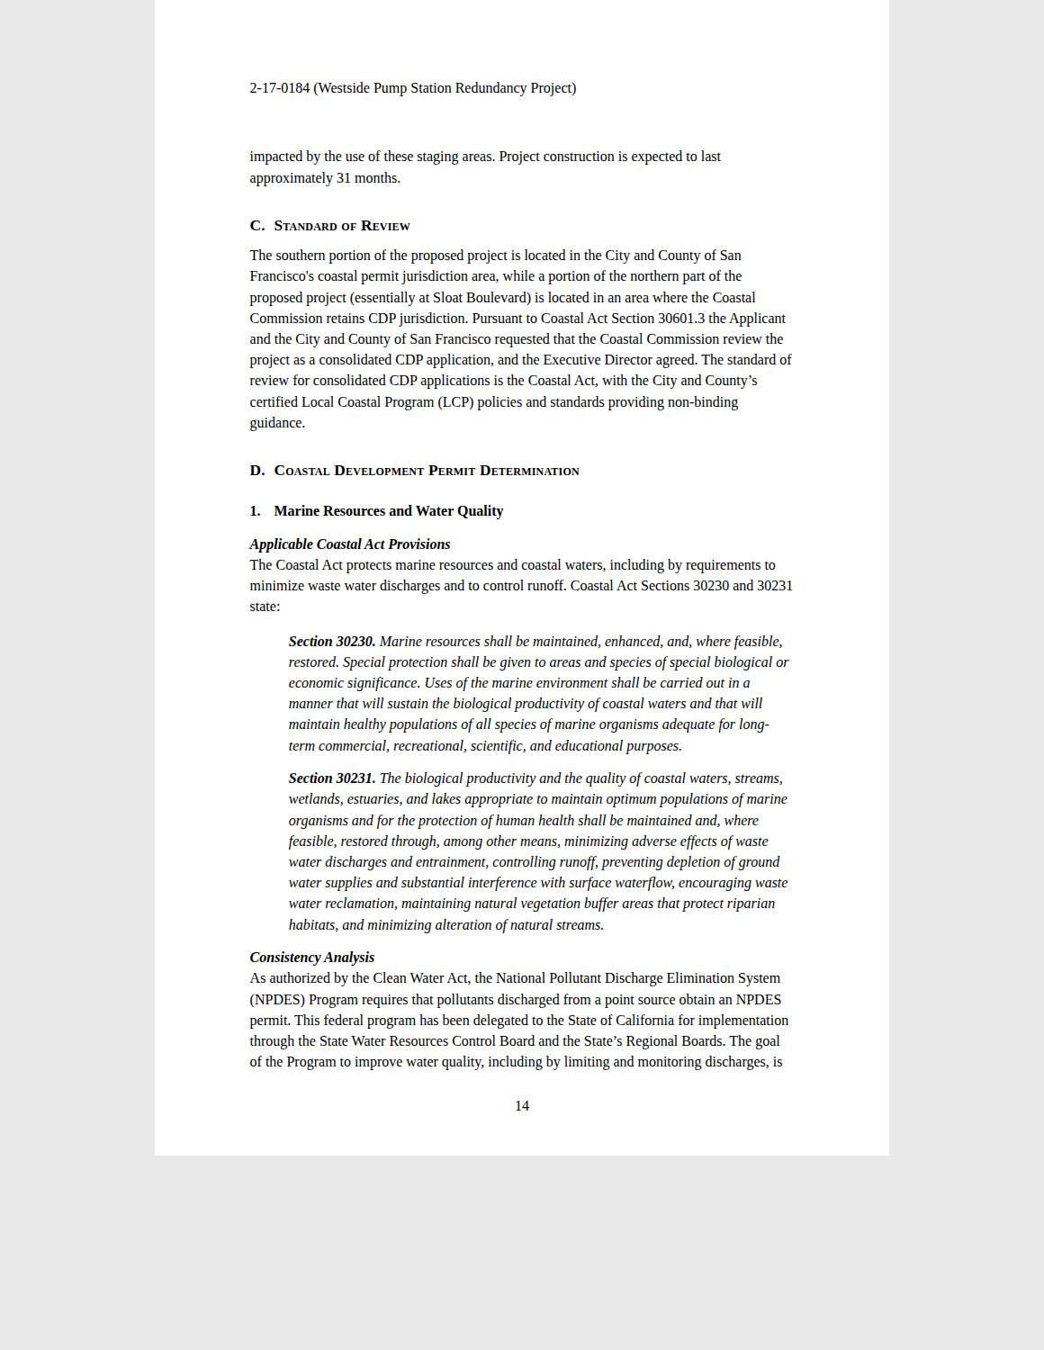2-17-0184 (Westside Pump Station Redundancy Project)
impacted by the use of these staging areas. Project construction is expected to last approximately 31 months.
C. Standard of Review
The southern portion of the proposed project is located in the City and County of San Francisco's coastal permit jurisdiction area, while a portion of the northern part of the proposed project (essentially at Sloat Boulevard) is located in an area where the Coastal Commission retains CDP jurisdiction. Pursuant to Coastal Act Section 30601.3 the Applicant and the City and County of San Francisco requested that the Coastal Commission review the project as a consolidated CDP application, and the Executive Director agreed. The standard of review for consolidated CDP applications is the Coastal Act, with the City and County’s certified Local Coastal Program (LCP) policies and standards providing non-binding guidance.
D. Coastal Development Permit Determination
1. Marine Resources and Water Quality
Applicable Coastal Act Provisions
The Coastal Act protects marine resources and coastal waters, including by requirements to minimize waste water discharges and to control runoff. Coastal Act Sections 30230 and 30231 state:
Section 30230. Marine resources shall be maintained, enhanced, and, where feasible, restored. Special protection shall be given to areas and species of special biological or economic significance. Uses of the marine environment shall be carried out in a manner that will sustain the biological productivity of coastal waters and that will maintain healthy populations of all species of marine organisms adequate for long-term commercial, recreational, scientific, and educational purposes.
Section 30231. The biological productivity and the quality of coastal waters, streams, wetlands, estuaries, and lakes appropriate to maintain optimum populations of marine organisms and for the protection of human health shall be maintained and, where feasible, restored through, among other means, minimizing adverse effects of waste water discharges and entrainment, controlling runoff, preventing depletion of ground water supplies and substantial interference with surface waterflow, encouraging waste water reclamation, maintaining natural vegetation buffer areas that protect riparian habitats, and minimizing alteration of natural streams.
Consistency Analysis
As authorized by the Clean Water Act, the National Pollutant Discharge Elimination System (NPDES) Program requires that pollutants discharged from a point source obtain an NPDES permit. This federal program has been delegated to the State of California for implementation through the State Water Resources Control Board and the State’s Regional Boards. The goal of the Program to improve water quality, including by limiting and monitoring discharges, is
14